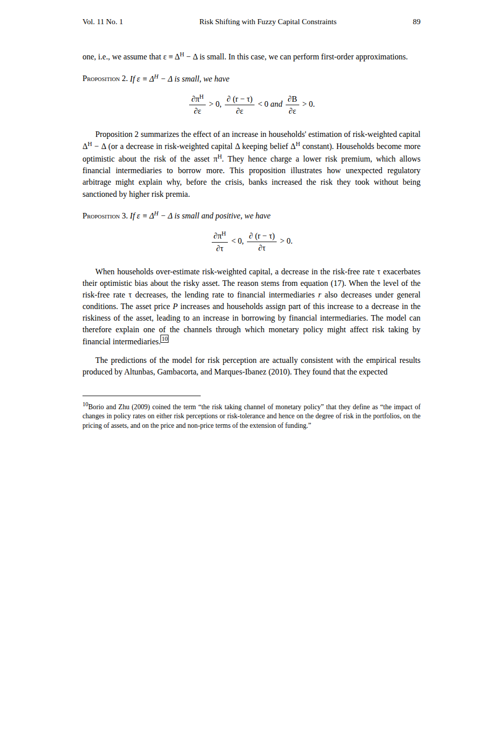Vol. 11 No. 1 Risk Shifting with Fuzzy Capital Constraints 89
one, i.e., we assume that ε ≡ ΔH − Δ is small. In this case, we can perform first-order approximations.
Proposition 2. If ε ≡ ΔH − Δ is small, we have
∂πH∂ε > 0, ∂ (r − τ)∂ε < 0 and ∂B∂ε > 0.
Proposition 2 summarizes the effect of an increase in households' estimation of risk-weighted capital ΔH − Δ (or a decrease in risk-weighted capital Δ keeping belief ΔH constant). Households become more optimistic about the risk of the asset πH. They hence charge a lower risk premium, which allows financial intermediaries to borrow more. This proposition illustrates how unexpected regulatory arbitrage might explain why, before the crisis, banks increased the risk they took without being sanctioned by higher risk premia.
Proposition 3. If ε ≡ ΔH − Δ is small and positive, we have
∂πH∂τ < 0, ∂ (r − τ)∂τ > 0.
When households over-estimate risk-weighted capital, a decrease in the risk-free rate τ exacerbates their optimistic bias about the risky asset. The reason stems from equation (17). When the level of the risk-free rate τ decreases, the lending rate to financial intermediaries r also decreases under general conditions. The asset price P increases and households assign part of this increase to a decrease in the riskiness of the asset, leading to an increase in borrowing by financial intermediaries. The model can therefore explain one of the channels through which monetary policy might affect risk taking by financial intermediaries.10
The predictions of the model for risk perception are actually consistent with the empirical results produced by Altunbas, Gambacorta, and Marques-Ibanez (2010). They found that the expected
10Borio and Zhu (2009) coined the term “the risk taking channel of monetary policy” that they define as “the impact of changes in policy rates on either risk perceptions or risk-tolerance and hence on the degree of risk in the portfolios, on the pricing of assets, and on the price and non-price terms of the extension of funding.”